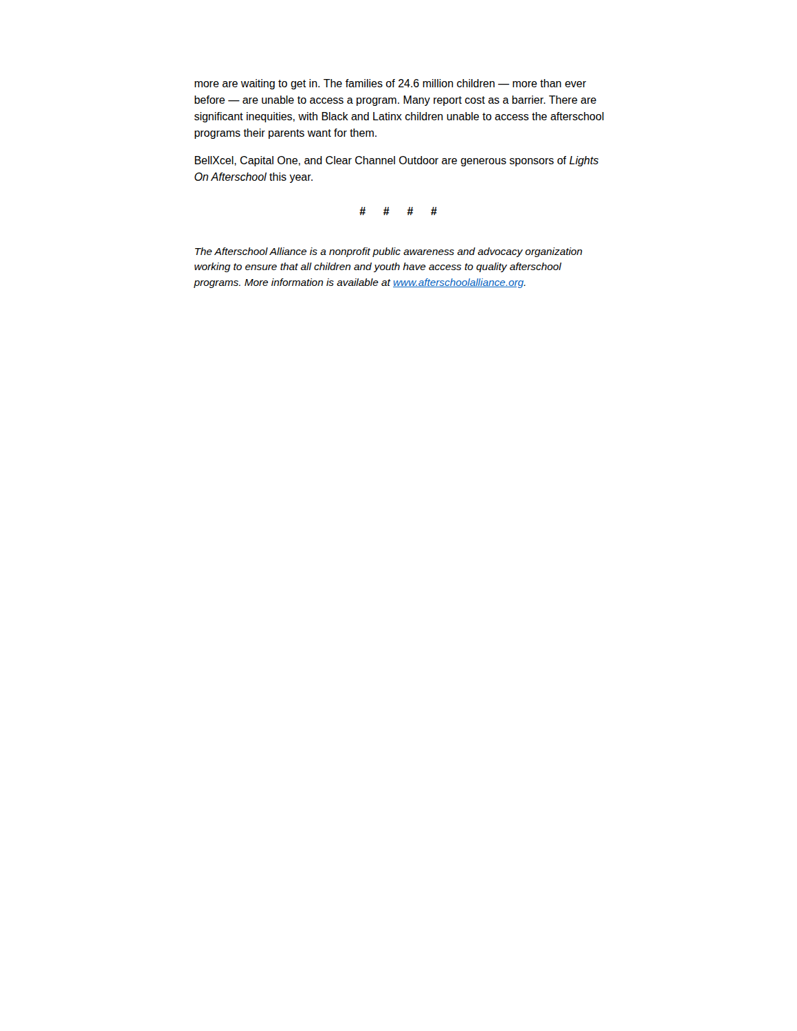more are waiting to get in. The families of 24.6 million children — more than ever before — are unable to access a program. Many report cost as a barrier. There are significant inequities, with Black and Latinx children unable to access the afterschool programs their parents want for them.
BellXcel, Capital One, and Clear Channel Outdoor are generous sponsors of Lights On Afterschool this year.
# # # #
The Afterschool Alliance is a nonprofit public awareness and advocacy organization working to ensure that all children and youth have access to quality afterschool programs. More information is available at www.afterschoolalliance.org.